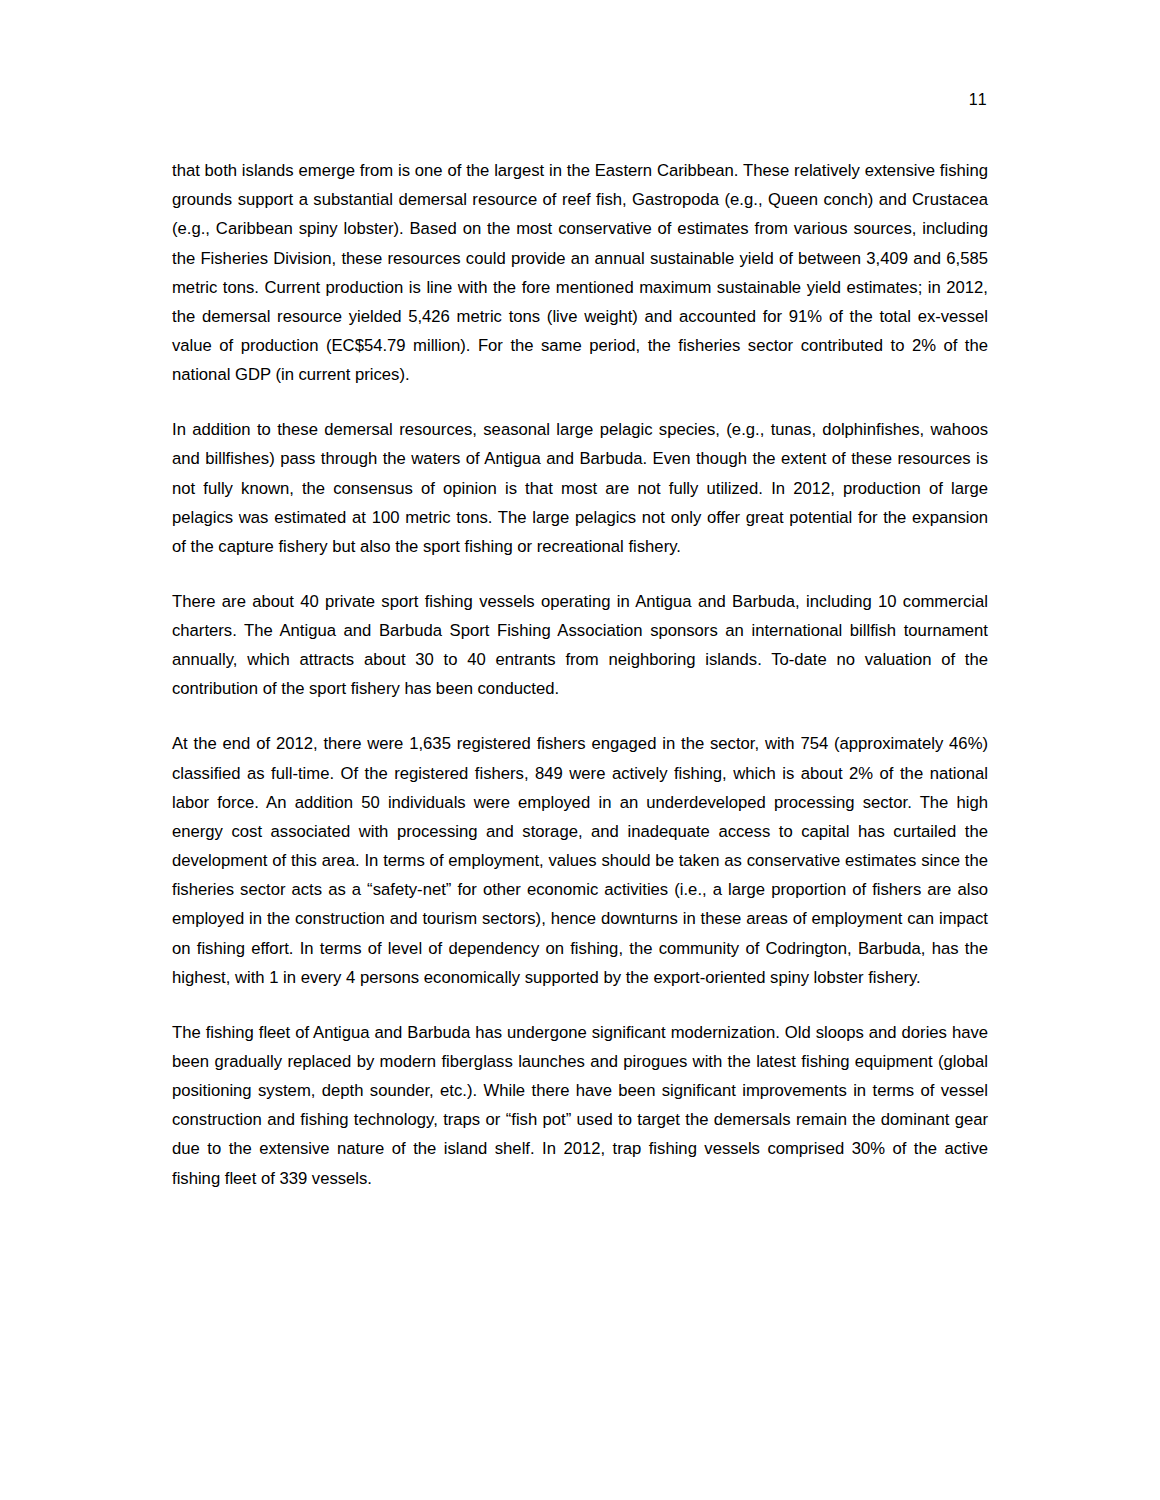11
that both islands emerge from is one of the largest in the Eastern Caribbean. These relatively extensive fishing grounds support a substantial demersal resource of reef fish, Gastropoda (e.g., Queen conch) and Crustacea (e.g., Caribbean spiny lobster). Based on the most conservative of estimates from various sources, including the Fisheries Division, these resources could provide an annual sustainable yield of between 3,409 and 6,585 metric tons. Current production is line with the fore mentioned maximum sustainable yield estimates; in 2012, the demersal resource yielded 5,426 metric tons (live weight) and accounted for 91% of the total ex-vessel value of production (EC$54.79 million). For the same period, the fisheries sector contributed to 2% of the national GDP (in current prices).
In addition to these demersal resources, seasonal large pelagic species, (e.g., tunas, dolphinfishes, wahoos and billfishes) pass through the waters of Antigua and Barbuda. Even though the extent of these resources is not fully known, the consensus of opinion is that most are not fully utilized. In 2012, production of large pelagics was estimated at 100 metric tons. The large pelagics not only offer great potential for the expansion of the capture fishery but also the sport fishing or recreational fishery.
There are about 40 private sport fishing vessels operating in Antigua and Barbuda, including 10 commercial charters. The Antigua and Barbuda Sport Fishing Association sponsors an international billfish tournament annually, which attracts about 30 to 40 entrants from neighboring islands. To-date no valuation of the contribution of the sport fishery has been conducted.
At the end of 2012, there were 1,635 registered fishers engaged in the sector, with 754 (approximately 46%) classified as full-time. Of the registered fishers, 849 were actively fishing, which is about 2% of the national labor force. An addition 50 individuals were employed in an underdeveloped processing sector. The high energy cost associated with processing and storage, and inadequate access to capital has curtailed the development of this area. In terms of employment, values should be taken as conservative estimates since the fisheries sector acts as a “safety-net” for other economic activities (i.e., a large proportion of fishers are also employed in the construction and tourism sectors), hence downturns in these areas of employment can impact on fishing effort. In terms of level of dependency on fishing, the community of Codrington, Barbuda, has the highest, with 1 in every 4 persons economically supported by the export-oriented spiny lobster fishery.
The fishing fleet of Antigua and Barbuda has undergone significant modernization. Old sloops and dories have been gradually replaced by modern fiberglass launches and pirogues with the latest fishing equipment (global positioning system, depth sounder, etc.). While there have been significant improvements in terms of vessel construction and fishing technology, traps or “fish pot” used to target the demersals remain the dominant gear due to the extensive nature of the island shelf. In 2012, trap fishing vessels comprised 30% of the active fishing fleet of 339 vessels.